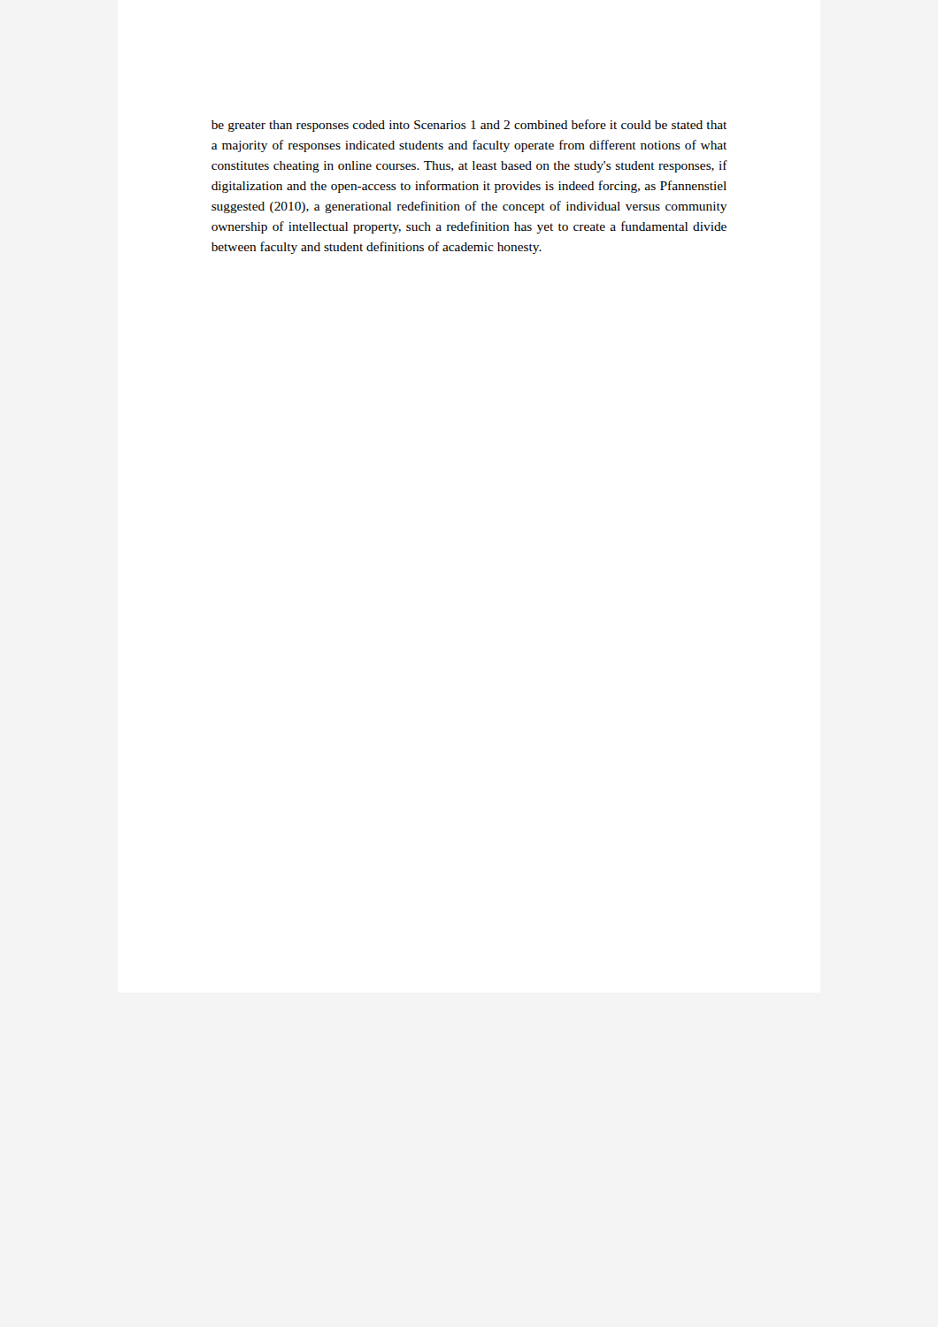be greater than responses coded into Scenarios 1 and 2 combined before it could be stated that a majority of responses indicated students and faculty operate from different notions of what constitutes cheating in online courses. Thus, at least based on the study's student responses, if digitalization and the open-access to information it provides is indeed forcing, as Pfannenstiel suggested (2010), a generational redefinition of the concept of individual versus community ownership of intellectual property, such a redefinition has yet to create a fundamental divide between faculty and student definitions of academic honesty.